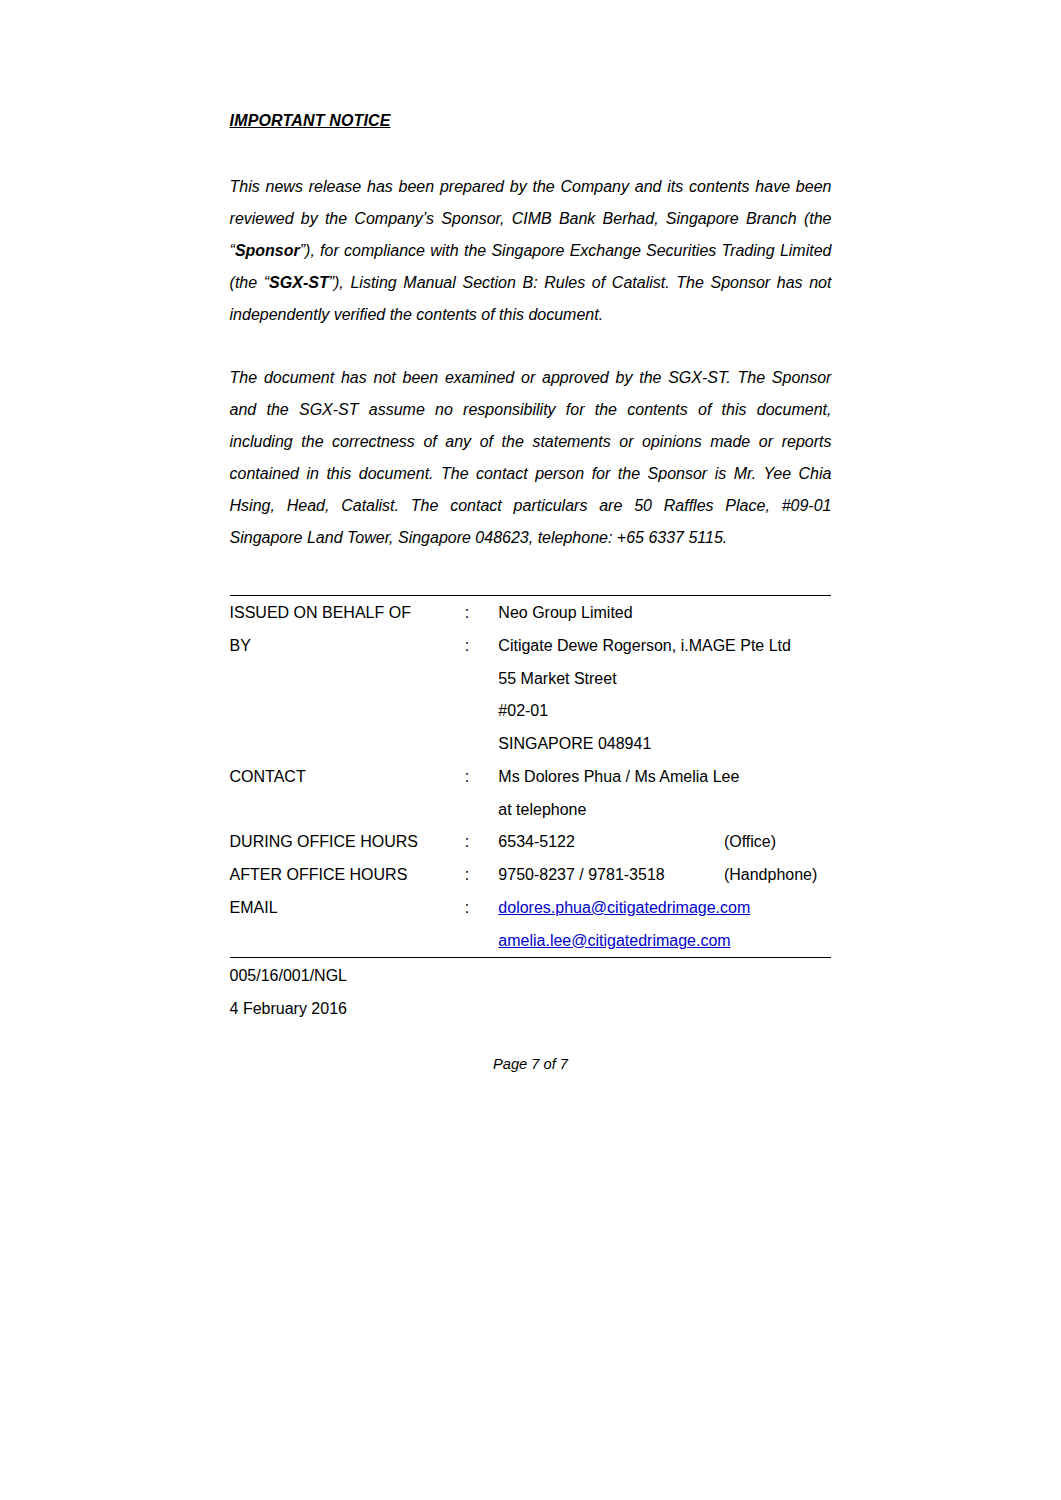IMPORTANT NOTICE
This news release has been prepared by the Company and its contents have been reviewed by the Company’s Sponsor, CIMB Bank Berhad, Singapore Branch (the “Sponsor”), for compliance with the Singapore Exchange Securities Trading Limited (the “SGX-ST”), Listing Manual Section B: Rules of Catalist. The Sponsor has not independently verified the contents of this document.
The document has not been examined or approved by the SGX-ST. The Sponsor and the SGX-ST assume no responsibility for the contents of this document, including the correctness of any of the statements or opinions made or reports contained in this document. The contact person for the Sponsor is Mr. Yee Chia Hsing, Head, Catalist. The contact particulars are 50 Raffles Place, #09-01 Singapore Land Tower, Singapore 048623, telephone: +65 6337 5115.
| ISSUED ON BEHALF OF | : | Neo Group Limited |
| BY | : | Citigate Dewe Rogerson, i.MAGE Pte Ltd |
| | | 55 Market Street |
| | | #02-01 |
| | | SINGAPORE 048941 |
| CONTACT | : | Ms Dolores Phua / Ms Amelia Lee |
| | | at telephone |
| DURING OFFICE HOURS | : | 6534-5122 (Office) |
| AFTER OFFICE HOURS | : | 9750-8237 / 9781-3518 (Handphone) |
| EMAIL | : | dolores.phua@citigatedrimage.com |
| | | amelia.lee@citigatedrimage.com |
005/16/001/NGL
4 February 2016
Page 7 of 7